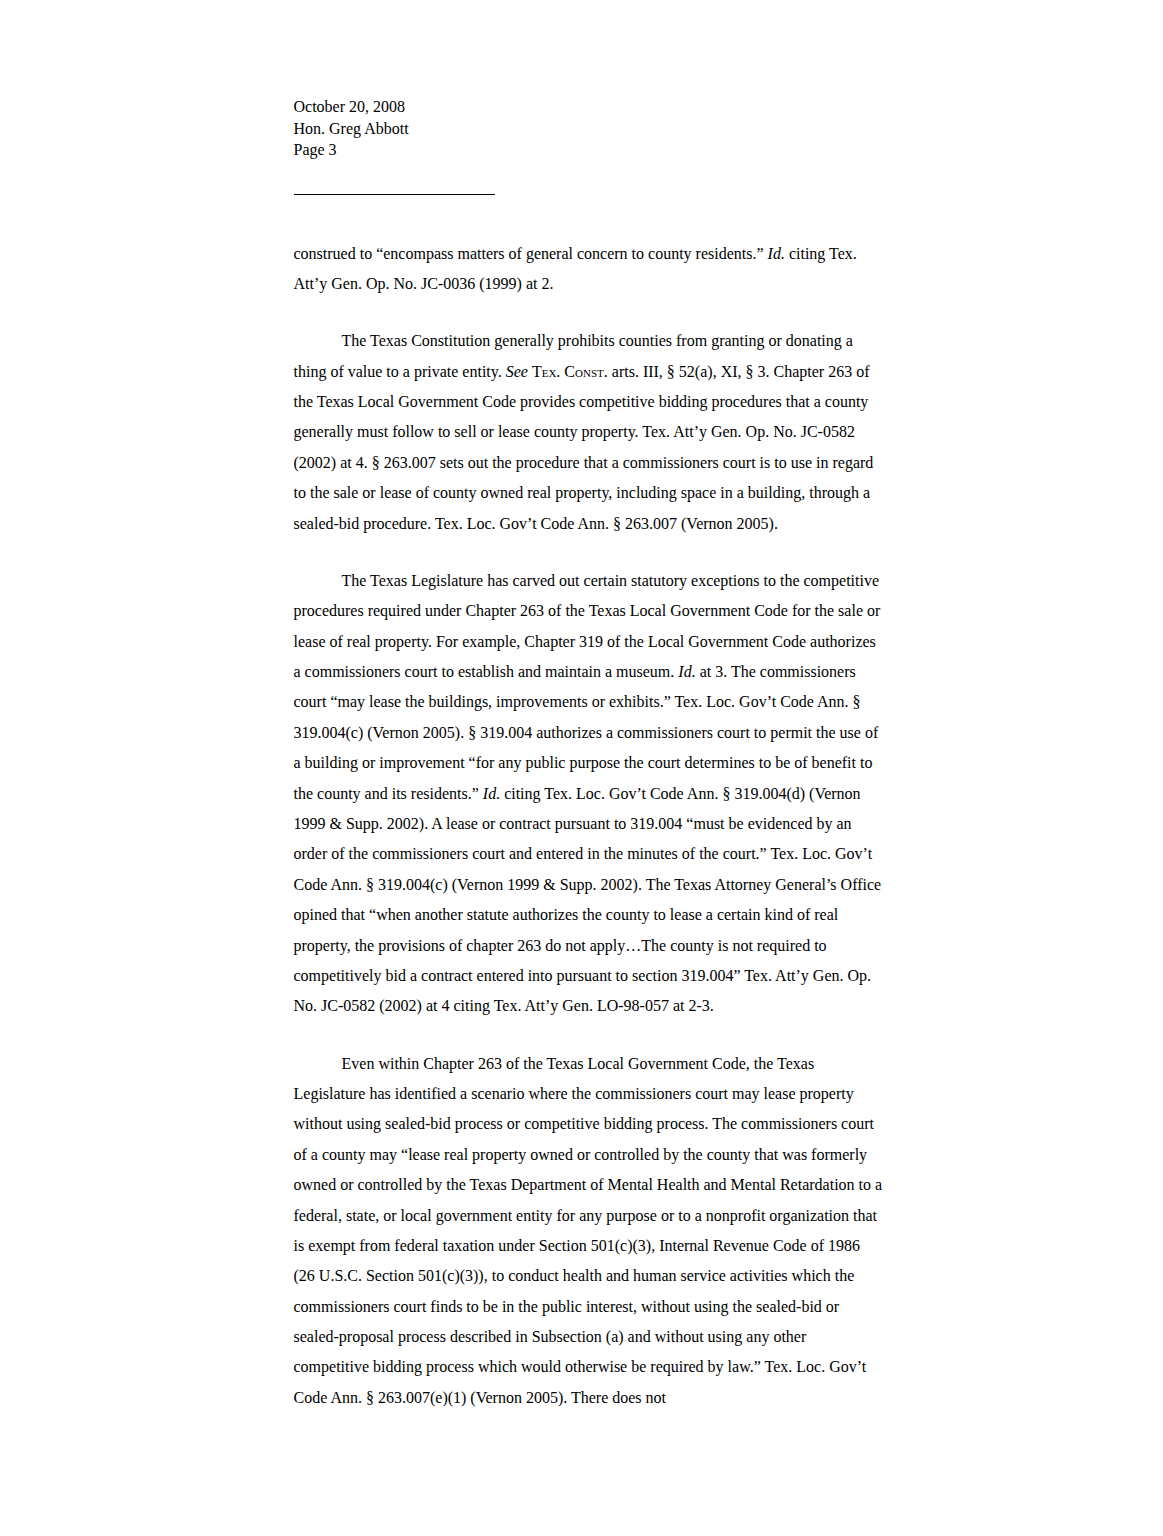October 20, 2008
Hon. Greg Abbott
Page 3
construed to “encompass matters of general concern to county residents.” Id. citing Tex. Att’y Gen. Op. No. JC-0036 (1999) at 2.
The Texas Constitution generally prohibits counties from granting or donating a thing of value to a private entity. See Tex. Const. arts. III, § 52(a), XI, § 3. Chapter 263 of the Texas Local Government Code provides competitive bidding procedures that a county generally must follow to sell or lease county property. Tex. Att’y Gen. Op. No. JC-0582 (2002) at 4. § 263.007 sets out the procedure that a commissioners court is to use in regard to the sale or lease of county owned real property, including space in a building, through a sealed-bid procedure. Tex. Loc. Gov’t Code Ann. § 263.007 (Vernon 2005).
The Texas Legislature has carved out certain statutory exceptions to the competitive procedures required under Chapter 263 of the Texas Local Government Code for the sale or lease of real property. For example, Chapter 319 of the Local Government Code authorizes a commissioners court to establish and maintain a museum. Id. at 3. The commissioners court “may lease the buildings, improvements or exhibits.” Tex. Loc. Gov’t Code Ann. § 319.004(c) (Vernon 2005). § 319.004 authorizes a commissioners court to permit the use of a building or improvement “for any public purpose the court determines to be of benefit to the county and its residents.” Id. citing Tex. Loc. Gov’t Code Ann. § 319.004(d) (Vernon 1999 & Supp. 2002). A lease or contract pursuant to 319.004 “must be evidenced by an order of the commissioners court and entered in the minutes of the court.” Tex. Loc. Gov’t Code Ann. § 319.004(c) (Vernon 1999 & Supp. 2002). The Texas Attorney General’s Office opined that “when another statute authorizes the county to lease a certain kind of real property, the provisions of chapter 263 do not apply…The county is not required to competitively bid a contract entered into pursuant to section 319.004” Tex. Att’y Gen. Op. No. JC-0582 (2002) at 4 citing Tex. Att’y Gen. LO-98-057 at 2-3.
Even within Chapter 263 of the Texas Local Government Code, the Texas Legislature has identified a scenario where the commissioners court may lease property without using sealed-bid process or competitive bidding process. The commissioners court of a county may “lease real property owned or controlled by the county that was formerly owned or controlled by the Texas Department of Mental Health and Mental Retardation to a federal, state, or local government entity for any purpose or to a nonprofit organization that is exempt from federal taxation under Section 501(c)(3), Internal Revenue Code of 1986 (26 U.S.C. Section 501(c)(3)), to conduct health and human service activities which the commissioners court finds to be in the public interest, without using the sealed-bid or sealed-proposal process described in Subsection (a) and without using any other competitive bidding process which would otherwise be required by law.” Tex. Loc. Gov’t Code Ann. § 263.007(e)(1) (Vernon 2005). There does not